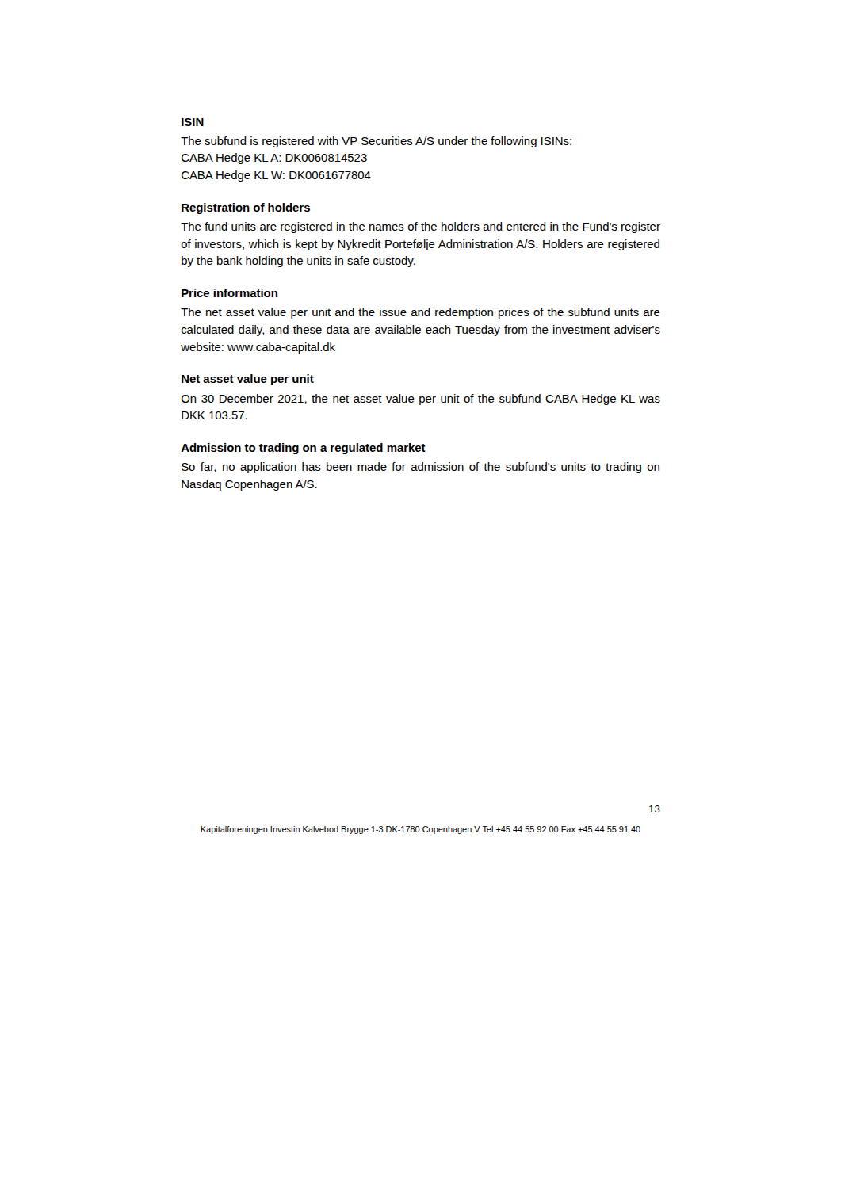ISIN
The subfund is registered with VP Securities A/S under the following ISINs:
CABA Hedge KL A: DK0060814523
CABA Hedge KL W: DK0061677804
Registration of holders
The fund units are registered in the names of the holders and entered in the Fund's register of investors, which is kept by Nykredit Portefølje Administration A/S. Holders are registered by the bank holding the units in safe custody.
Price information
The net asset value per unit and the issue and redemption prices of the subfund units are calculated daily, and these data are available each Tuesday from the investment adviser's website: www.caba-capital.dk
Net asset value per unit
On 30 December 2021, the net asset value per unit of the subfund CABA Hedge KL was DKK 103.57.
Admission to trading on a regulated market
So far, no application has been made for admission of the subfund's units to trading on Nasdaq Copenhagen A/S.
13
Kapitalforeningen Investin Kalvebod Brygge 1-3 DK-1780 Copenhagen V Tel +45 44 55 92 00 Fax +45 44 55 91 40